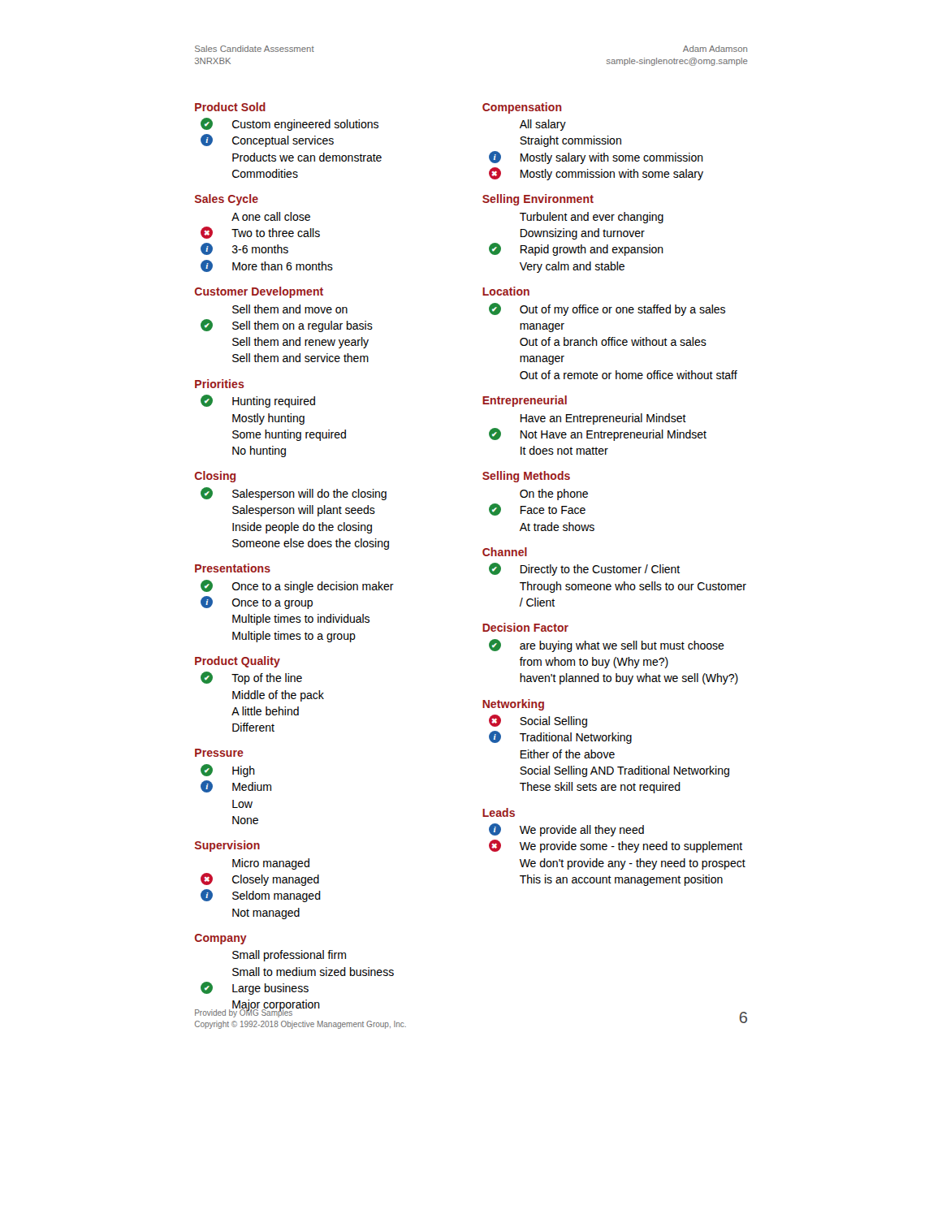Sales Candidate Assessment
3NRXBK
Adam Adamson
sample-singlenotrec@omg.sample
Product Sold
Custom engineered solutions
Conceptual services
Products we can demonstrate
Commodities
Sales Cycle
A one call close
Two to three calls
3-6 months
More than 6 months
Customer Development
Sell them and move on
Sell them on a regular basis
Sell them and renew yearly
Sell them and service them
Priorities
Hunting required
Mostly hunting
Some hunting required
No hunting
Closing
Salesperson will do the closing
Salesperson will plant seeds
Inside people do the closing
Someone else does the closing
Presentations
Once to a single decision maker
Once to a group
Multiple times to individuals
Multiple times to a group
Product Quality
Top of the line
Middle of the pack
A little behind
Different
Pressure
High
Medium
Low
None
Supervision
Micro managed
Closely managed
Seldom managed
Not managed
Company
Small professional firm
Small to medium sized business
Large business
Major corporation
Compensation
All salary
Straight commission
Mostly salary with some commission
Mostly commission with some salary
Selling Environment
Turbulent and ever changing
Downsizing and turnover
Rapid growth and expansion
Very calm and stable
Location
Out of my office or one staffed by a sales manager
Out of a branch office without a sales manager
Out of a remote or home office without staff
Entrepreneurial
Have an Entrepreneurial Mindset
Not Have an Entrepreneurial Mindset
It does not matter
Selling Methods
On the phone
Face to Face
At trade shows
Channel
Directly to the Customer / Client
Through someone who sells to our Customer / Client
Decision Factor
are buying what we sell but must choose from whom to buy (Why me?)
haven't planned to buy what we sell (Why?)
Networking
Social Selling
Traditional Networking
Either of the above
Social Selling AND Traditional Networking
These skill sets are not required
Leads
We provide all they need
We provide some - they need to supplement
We don't provide any - they need to prospect
This is an account management position
Provided by OMG Samples
Copyright © 1992-2018 Objective Management Group, Inc.
6